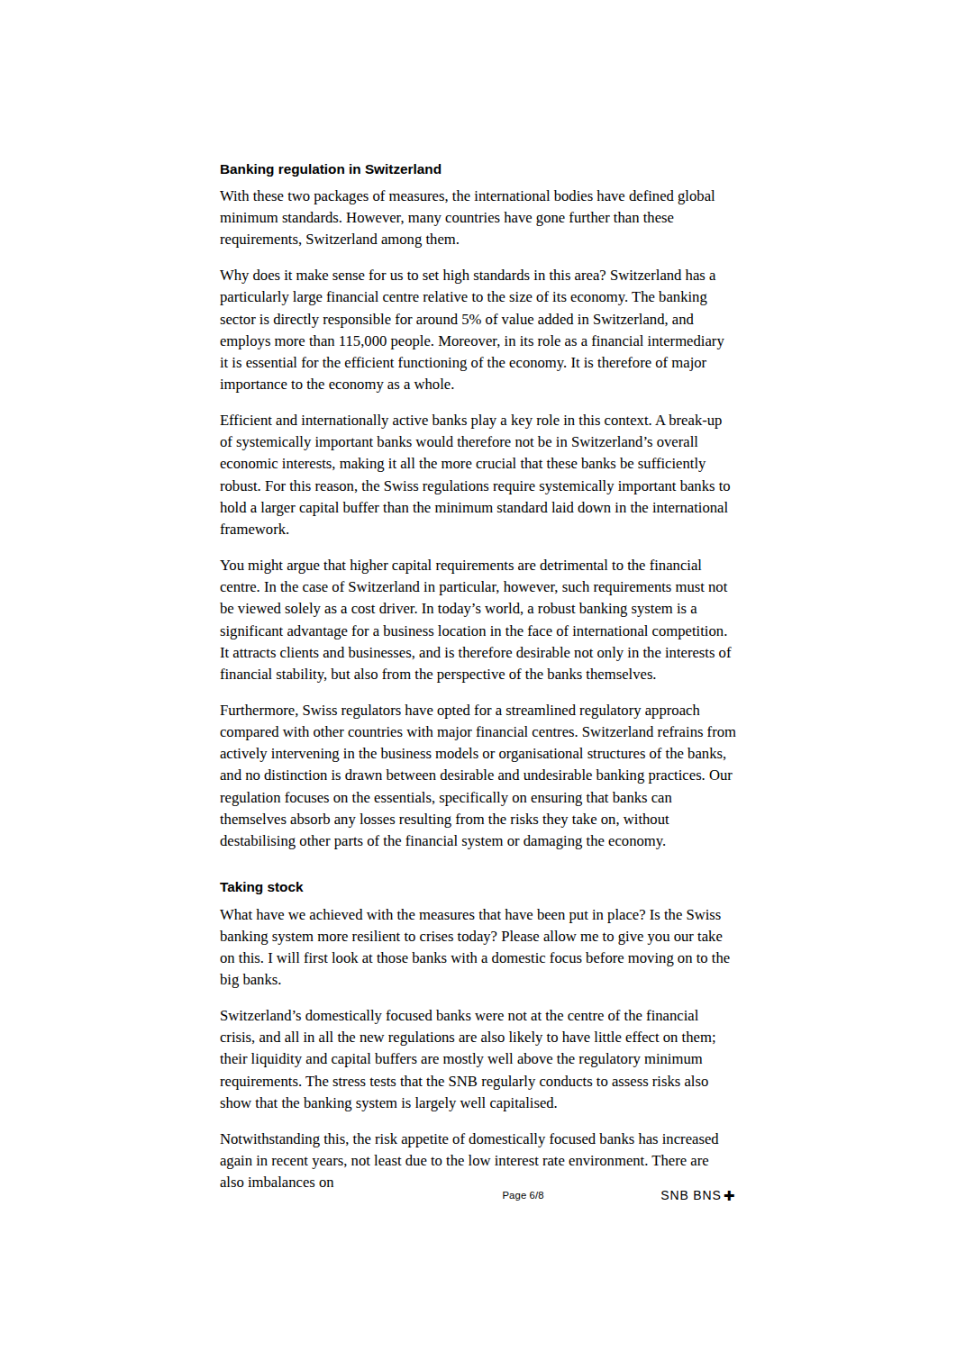Banking regulation in Switzerland
With these two packages of measures, the international bodies have defined global minimum standards. However, many countries have gone further than these requirements, Switzerland among them.
Why does it make sense for us to set high standards in this area? Switzerland has a particularly large financial centre relative to the size of its economy. The banking sector is directly responsible for around 5% of value added in Switzerland, and employs more than 115,000 people. Moreover, in its role as a financial intermediary it is essential for the efficient functioning of the economy. It is therefore of major importance to the economy as a whole.
Efficient and internationally active banks play a key role in this context. A break-up of systemically important banks would therefore not be in Switzerland’s overall economic interests, making it all the more crucial that these banks be sufficiently robust. For this reason, the Swiss regulations require systemically important banks to hold a larger capital buffer than the minimum standard laid down in the international framework.
You might argue that higher capital requirements are detrimental to the financial centre. In the case of Switzerland in particular, however, such requirements must not be viewed solely as a cost driver. In today’s world, a robust banking system is a significant advantage for a business location in the face of international competition. It attracts clients and businesses, and is therefore desirable not only in the interests of financial stability, but also from the perspective of the banks themselves.
Furthermore, Swiss regulators have opted for a streamlined regulatory approach compared with other countries with major financial centres. Switzerland refrains from actively intervening in the business models or organisational structures of the banks, and no distinction is drawn between desirable and undesirable banking practices. Our regulation focuses on the essentials, specifically on ensuring that banks can themselves absorb any losses resulting from the risks they take on, without destabilising other parts of the financial system or damaging the economy.
Taking stock
What have we achieved with the measures that have been put in place? Is the Swiss banking system more resilient to crises today? Please allow me to give you our take on this. I will first look at those banks with a domestic focus before moving on to the big banks.
Switzerland’s domestically focused banks were not at the centre of the financial crisis, and all in all the new regulations are also likely to have little effect on them; their liquidity and capital buffers are mostly well above the regulatory minimum requirements. The stress tests that the SNB regularly conducts to assess risks also show that the banking system is largely well capitalised.
Notwithstanding this, the risk appetite of domestically focused banks has increased again in recent years, not least due to the low interest rate environment. There are also imbalances on
Page 6/8 SNB BNS✚